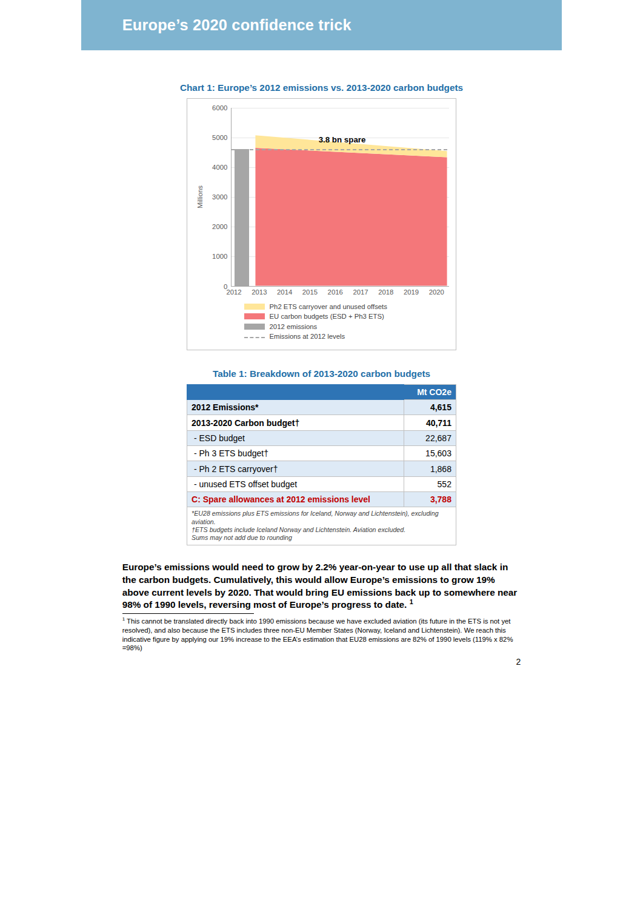Europe’s 2020 confidence trick
Chart 1: Europe’s 2012 emissions vs. 2013-2020 carbon budgets
Millions
6000 5000 4000 3000 2000 1000 0
3.8 bn spare
201220132014201520162017201820192020
Ph2 ETS carryover and unused offsets
EU carbon budgets (ESD + Ph3 ETS)
2012 emissions
Emissions at 2012 levels
Table 1: Breakdown of 2013-2020 carbon budgets
| | Mt CO2e |
| --- | --- |
| 2012 Emissions* | 4,615 |
| 2013-2020 Carbon budget† | 40,711 |
| - ESD budget | 22,687 |
| - Ph 3 ETS budget† | 15,603 |
| - Ph 2 ETS carryover† | 1,868 |
| - unused ETS offset budget | 552 |
| C: Spare allowances at 2012 emissions level | 3,788 |
| *EU28 emissions plus ETS emissions for Iceland, Norway and Lichtenstein), excluding aviation. †ETS budgets include Iceland Norway and Lichtenstein. Aviation excluded. Sums may not add due to rounding |
Europe’s emissions would need to grow by 2.2% year-on-year to use up all that slack in the carbon budgets. Cumulatively, this would allow Europe’s emissions to grow 19% above current levels by 2020. That would bring EU emissions back up to somewhere near 98% of 1990 levels, reversing most of Europe’s progress to date. 1
1 This cannot be translated directly back into 1990 emissions because we have excluded aviation (its future in the ETS is not yet resolved), and also because the ETS includes three non-EU Member States (Norway, Iceland and Lichtenstein). We reach this indicative figure by applying our 19% increase to the EEA’s estimation that EU28 emissions are 82% of 1990 levels (119% x 82% =98%)
2